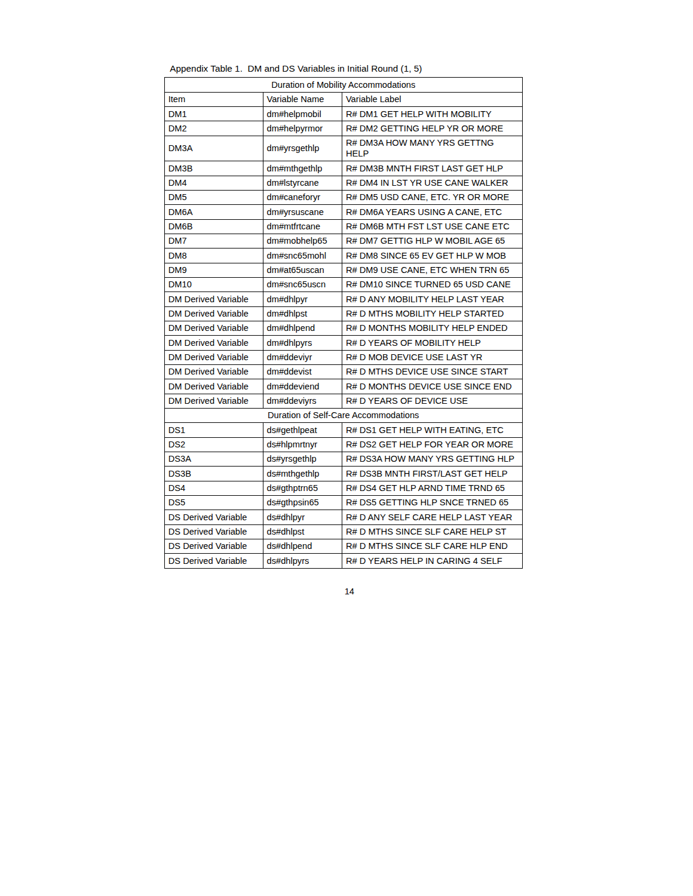Appendix Table 1. DM and DS Variables in Initial Round (1, 5)
| Duration of Mobility Accommodations |
| Item | Variable Name | Variable Label |
| DM1 | dm#helpmobil | R# DM1 GET HELP WITH MOBILITY |
| DM2 | dm#helpyrmor | R# DM2 GETTING HELP YR OR MORE |
| DM3A | dm#yrsgethlp | R# DM3A HOW MANY YRS GETTNG HELP |
| DM3B | dm#mthgethlp | R# DM3B MNTH FIRST LAST GET HLP |
| DM4 | dm#lstyrcane | R# DM4 IN LST YR USE CANE WALKER |
| DM5 | dm#caneforyr | R# DM5 USD CANE, ETC. YR OR MORE |
| DM6A | dm#yrsuscane | R# DM6A YEARS USING A CANE, ETC |
| DM6B | dm#mtfrtcane | R# DM6B MTH FST LST USE CANE ETC |
| DM7 | dm#mobhelp65 | R# DM7 GETTIG HLP W MOBIL AGE 65 |
| DM8 | dm#snc65mohl | R# DM8 SINCE 65 EV GET HLP W MOB |
| DM9 | dm#at65uscan | R# DM9 USE CANE, ETC WHEN TRN 65 |
| DM10 | dm#snc65uscn | R# DM10 SINCE TURNED 65 USD CANE |
| DM Derived Variable | dm#dhlpyr | R# D ANY MOBILITY HELP LAST YEAR |
| DM Derived Variable | dm#dhlpst | R# D MTHS MOBILITY HELP STARTED |
| DM Derived Variable | dm#dhlpend | R# D MONTHS MOBILITY HELP ENDED |
| DM Derived Variable | dm#dhlpyrs | R# D YEARS OF MOBILITY HELP |
| DM Derived Variable | dm#ddeviyr | R# D MOB DEVICE USE LAST YR |
| DM Derived Variable | dm#ddevist | R# D MTHS DEVICE USE SINCE START |
| DM Derived Variable | dm#ddeviend | R# D MONTHS DEVICE USE SINCE END |
| DM Derived Variable | dm#ddeviyrs | R# D YEARS OF DEVICE USE |
| Duration of Self-Care Accommodations |
| DS1 | ds#gethlpeat | R# DS1 GET HELP WITH EATING, ETC |
| DS2 | ds#hlpmrtnyr | R# DS2 GET HELP FOR YEAR OR MORE |
| DS3A | ds#yrsgethlp | R# DS3A HOW MANY YRS GETTING HLP |
| DS3B | ds#mthgethlp | R# DS3B MNTH FIRST/LAST GET HELP |
| DS4 | ds#gthptrn65 | R# DS4 GET HLP ARND TIME TRND 65 |
| DS5 | ds#gthpsin65 | R# DS5 GETTING HLP SNCE TRNED 65 |
| DS Derived Variable | ds#dhlpyr | R# D ANY SELF CARE HELP LAST YEAR |
| DS Derived Variable | ds#dhlpst | R# D MTHS SINCE SLF CARE HELP ST |
| DS Derived Variable | ds#dhlpend | R# D MTHS SINCE SLF CARE HLP END |
| DS Derived Variable | ds#dhlpyrs | R# D YEARS HELP IN CARING 4 SELF |
14